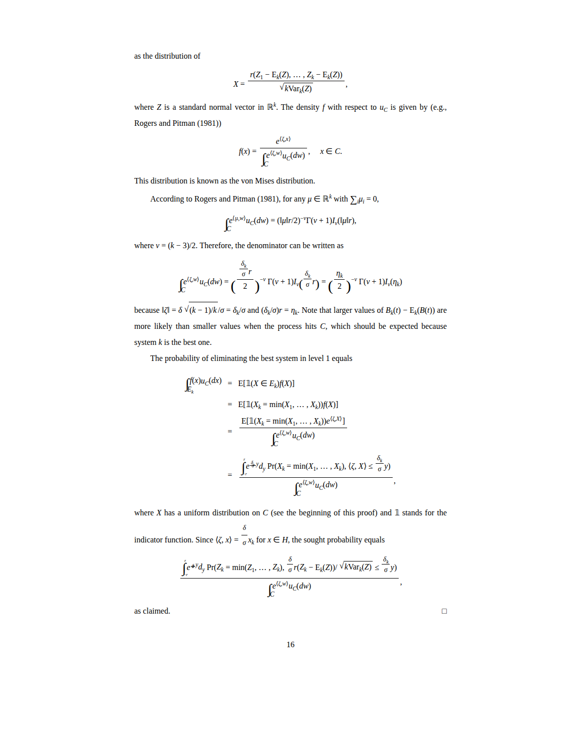as the distribution of
X = r(Z1 − Ek(Z), … , Zk − Ek(Z)) k Vark(Z) ,
where Z is a standard normal vector in ℝk. The density f with respect to uC is given by (e.g., Rogers and Pitman (1981))
f(x) = e⟨ζ,x⟩ ∫C e⟨ζ,w⟩uC(dw) , x ∈ C.
This distribution is known as the von Mises distribution.
According to Rogers and Pitman (1981), for any μ ∈ ℝk with ∑iμi = 0,
∫C e⟨μ,w⟩uC(dw) = (‖μ‖r/2)−νΓ(ν + 1)Iν(‖μ‖r),
where ν = (k − 3)/2. Therefore, the denominator can be written as
∫C e⟨ζ,w⟩uC(dw) = (δk σ r 2)−ν Γ(ν + 1)Iν(δk σ r) = (ηk 2)−ν Γ(ν + 1)Iν(ηk)
because ‖ζ‖ = δ (k − 1)/k/σ = δk/σ and (δk/σ)r = ηk. Note that larger values of Bk(t) − Ek(B(t)) are more likely than smaller values when the process hits C, which should be expected because system k is the best one.
The probability of eliminating the best system in level 1 equals
| ∫ E k f ( x ) u C ( dx ) | = | E[ 𝟙 ( X ∈ E k ) f ( X )] |
| | = | E[ 𝟙 ( X k = min( X 1 , … , X k )) f ( X )] |
| | = | E[ 𝟙 ( X k = min( X 1 , … , X k )) e ⟨ζ, X ⟩ ] ∫ C e ⟨ζ, w ⟩ u C ( dw ) |
| | = | ∫ r −r e δ k σ y d y Pr( X k = min( X 1 , … , X k ), ⟨ ζ , X ⟩ ≤ δ k σ y ) ∫ C e ⟨ζ, w ⟩ u C ( dw ) , |
where X has a uniform distribution on C (see the beginning of this proof) and 𝟙 stands for the indicator function. Since ⟨ζ, x⟩ = δσ xk for x ∈ H, the sought probability equals
∫r−r eδσ ydy Pr(Zk = min(Z1, … , Zk), δσ r(Zk − Ek(Z))/ k Vark(Z) ≤ δk σ y) ∫C e⟨ζ,w⟩uC(dw) ,
as claimed. □
16